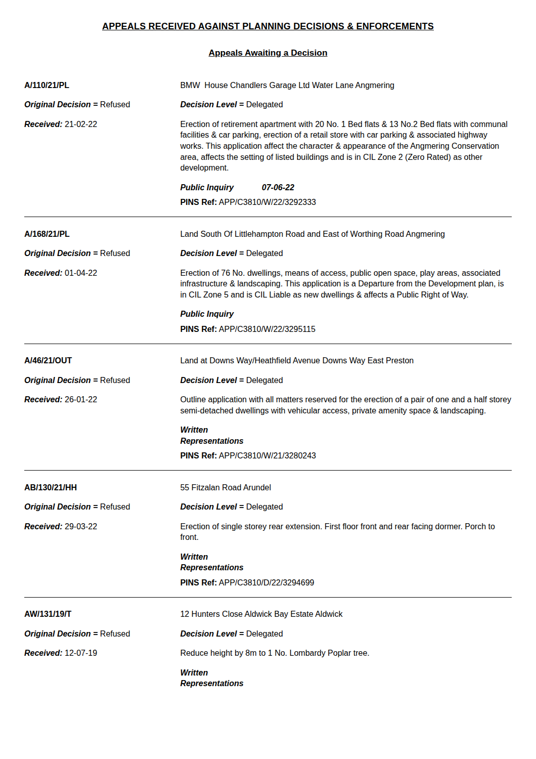APPEALS RECEIVED AGAINST PLANNING DECISIONS & ENFORCEMENTS
Appeals Awaiting a Decision
A/110/21/PL
Original Decision = Refused
Received: 21-02-22
BMW House Chandlers Garage Ltd Water Lane Angmering
Decision Level = Delegated
Erection of retirement apartment with 20 No. 1 Bed flats & 13 No.2 Bed flats with communal facilities & car parking, erection of a retail store with car parking & associated highway works. This application affect the character & appearance of the Angmering Conservation area, affects the setting of listed buildings and is in CIL Zone 2 (Zero Rated) as other development.
Public Inquiry 07-06-22
PINS Ref: APP/C3810/W/22/3292333
A/168/21/PL
Original Decision = Refused
Received: 01-04-22
Land South Of Littlehampton Road and East of Worthing Road Angmering
Decision Level = Delegated
Erection of 76 No. dwellings, means of access, public open space, play areas, associated infrastructure & landscaping. This application is a Departure from the Development plan, is in CIL Zone 5 and is CIL Liable as new dwellings & affects a Public Right of Way.
Public Inquiry
PINS Ref: APP/C3810/W/22/3295115
A/46/21/OUT
Original Decision = Refused
Received: 26-01-22
Land at Downs Way/Heathfield Avenue Downs Way East Preston
Decision Level = Delegated
Outline application with all matters reserved for the erection of a pair of one and a half storey semi-detached dwellings with vehicular access, private amenity space & landscaping.
Written
Representations
PINS Ref: APP/C3810/W/21/3280243
AB/130/21/HH
Original Decision = Refused
Received: 29-03-22
55 Fitzalan Road Arundel
Decision Level = Delegated
Erection of single storey rear extension. First floor front and rear facing dormer. Porch to front.
Written
Representations
PINS Ref: APP/C3810/D/22/3294699
AW/131/19/T
Original Decision = Refused
Received: 12-07-19
12 Hunters Close Aldwick Bay Estate Aldwick
Decision Level = Delegated
Reduce height by 8m to 1 No. Lombardy Poplar tree.
Written
Representations